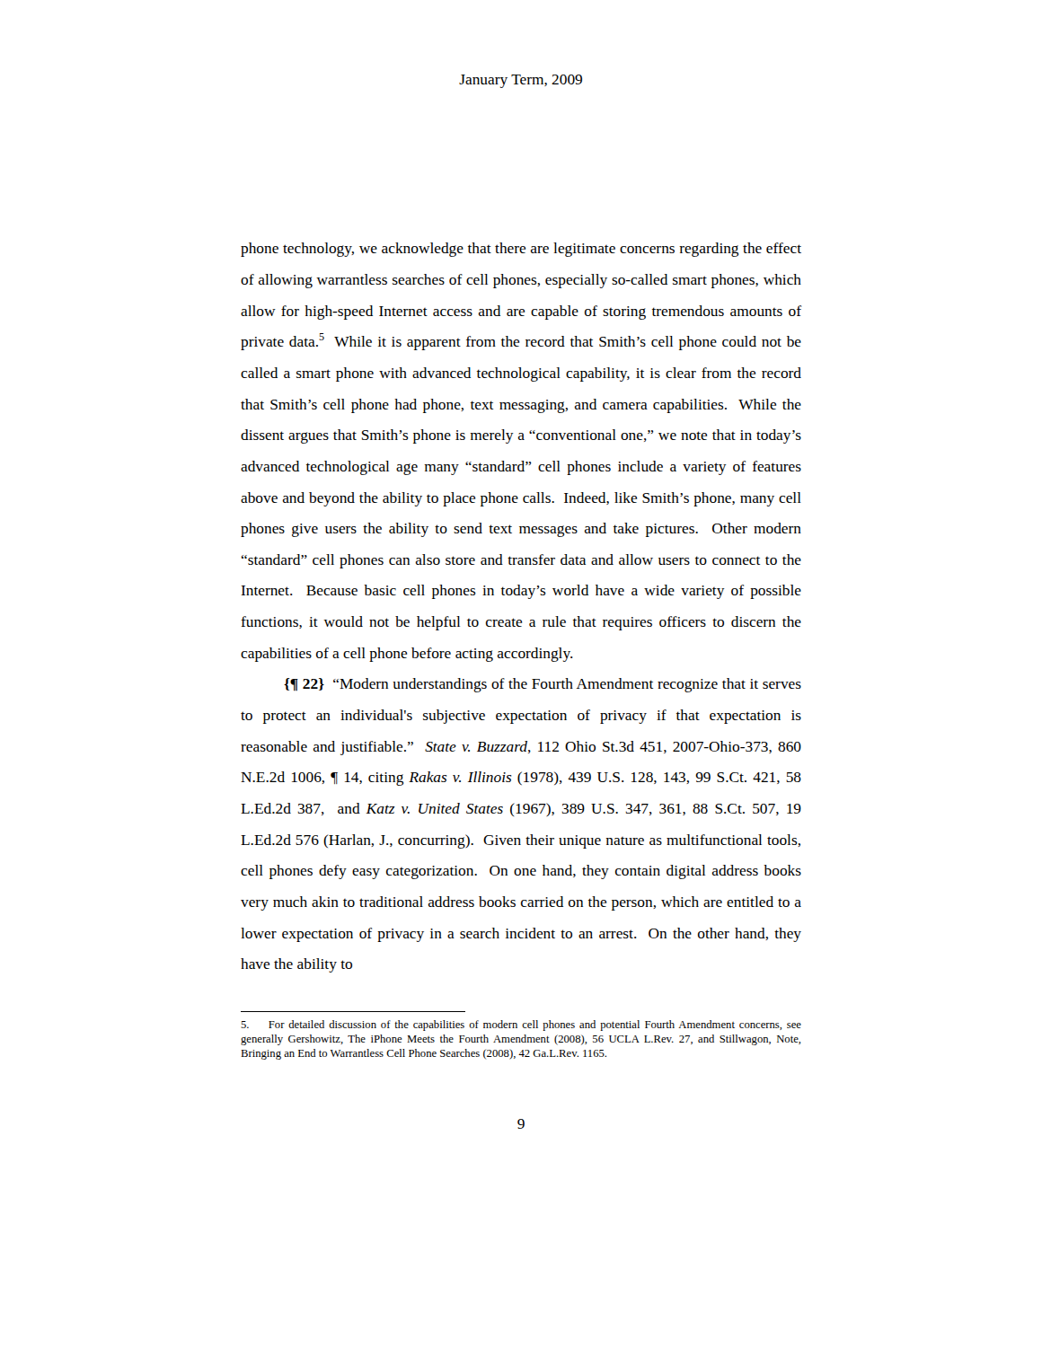January Term, 2009
phone technology, we acknowledge that there are legitimate concerns regarding the effect of allowing warrantless searches of cell phones, especially so-called smart phones, which allow for high-speed Internet access and are capable of storing tremendous amounts of private data.5 While it is apparent from the record that Smith’s cell phone could not be called a smart phone with advanced technological capability, it is clear from the record that Smith’s cell phone had phone, text messaging, and camera capabilities. While the dissent argues that Smith’s phone is merely a “conventional one,” we note that in today’s advanced technological age many “standard” cell phones include a variety of features above and beyond the ability to place phone calls. Indeed, like Smith’s phone, many cell phones give users the ability to send text messages and take pictures. Other modern “standard” cell phones can also store and transfer data and allow users to connect to the Internet. Because basic cell phones in today’s world have a wide variety of possible functions, it would not be helpful to create a rule that requires officers to discern the capabilities of a cell phone before acting accordingly.
{¶ 22} “Modern understandings of the Fourth Amendment recognize that it serves to protect an individual's subjective expectation of privacy if that expectation is reasonable and justifiable.” State v. Buzzard, 112 Ohio St.3d 451, 2007-Ohio-373, 860 N.E.2d 1006, ¶ 14, citing Rakas v. Illinois (1978), 439 U.S. 128, 143, 99 S.Ct. 421, 58 L.Ed.2d 387, and Katz v. United States (1967), 389 U.S. 347, 361, 88 S.Ct. 507, 19 L.Ed.2d 576 (Harlan, J., concurring). Given their unique nature as multifunctional tools, cell phones defy easy categorization. On one hand, they contain digital address books very much akin to traditional address books carried on the person, which are entitled to a lower expectation of privacy in a search incident to an arrest. On the other hand, they have the ability to
5. For detailed discussion of the capabilities of modern cell phones and potential Fourth Amendment concerns, see generally Gershowitz, The iPhone Meets the Fourth Amendment (2008), 56 UCLA L.Rev. 27, and Stillwagon, Note, Bringing an End to Warrantless Cell Phone Searches (2008), 42 Ga.L.Rev. 1165.
9